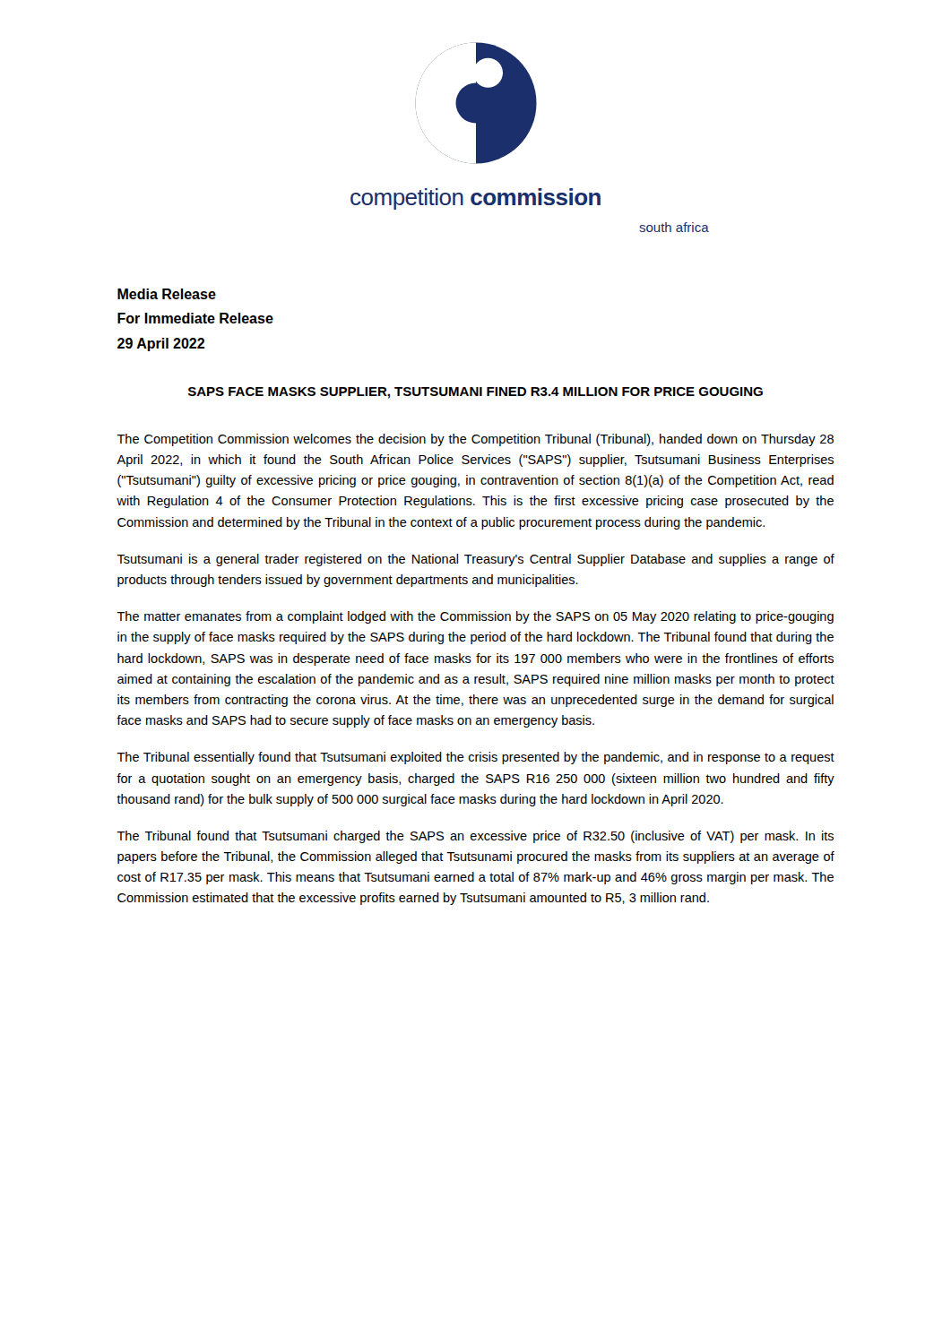competition commission
south africa
Media Release
For Immediate Release
29 April 2022
SAPS FACE MASKS SUPPLIER, TSUTSUMANI FINED R3.4 MILLION FOR PRICE GOUGING
The Competition Commission welcomes the decision by the Competition Tribunal (Tribunal), handed down on Thursday 28 April 2022, in which it found the South African Police Services ("SAPS") supplier, Tsutsumani Business Enterprises ("Tsutsumani") guilty of excessive pricing or price gouging, in contravention of section 8(1)(a) of the Competition Act, read with Regulation 4 of the Consumer Protection Regulations. This is the first excessive pricing case prosecuted by the Commission and determined by the Tribunal in the context of a public procurement process during the pandemic.
Tsutsumani is a general trader registered on the National Treasury's Central Supplier Database and supplies a range of products through tenders issued by government departments and municipalities.
The matter emanates from a complaint lodged with the Commission by the SAPS on 05 May 2020 relating to price-gouging in the supply of face masks required by the SAPS during the period of the hard lockdown. The Tribunal found that during the hard lockdown, SAPS was in desperate need of face masks for its 197 000 members who were in the frontlines of efforts aimed at containing the escalation of the pandemic and as a result, SAPS required nine million masks per month to protect its members from contracting the corona virus. At the time, there was an unprecedented surge in the demand for surgical face masks and SAPS had to secure supply of face masks on an emergency basis.
The Tribunal essentially found that Tsutsumani exploited the crisis presented by the pandemic, and in response to a request for a quotation sought on an emergency basis, charged the SAPS R16 250 000 (sixteen million two hundred and fifty thousand rand) for the bulk supply of 500 000 surgical face masks during the hard lockdown in April 2020.
The Tribunal found that Tsutsumani charged the SAPS an excessive price of R32.50 (inclusive of VAT) per mask. In its papers before the Tribunal, the Commission alleged that Tsutsunami procured the masks from its suppliers at an average of cost of R17.35 per mask. This means that Tsutsumani earned a total of 87% mark-up and 46% gross margin per mask. The Commission estimated that the excessive profits earned by Tsutsumani amounted to R5, 3 million rand.